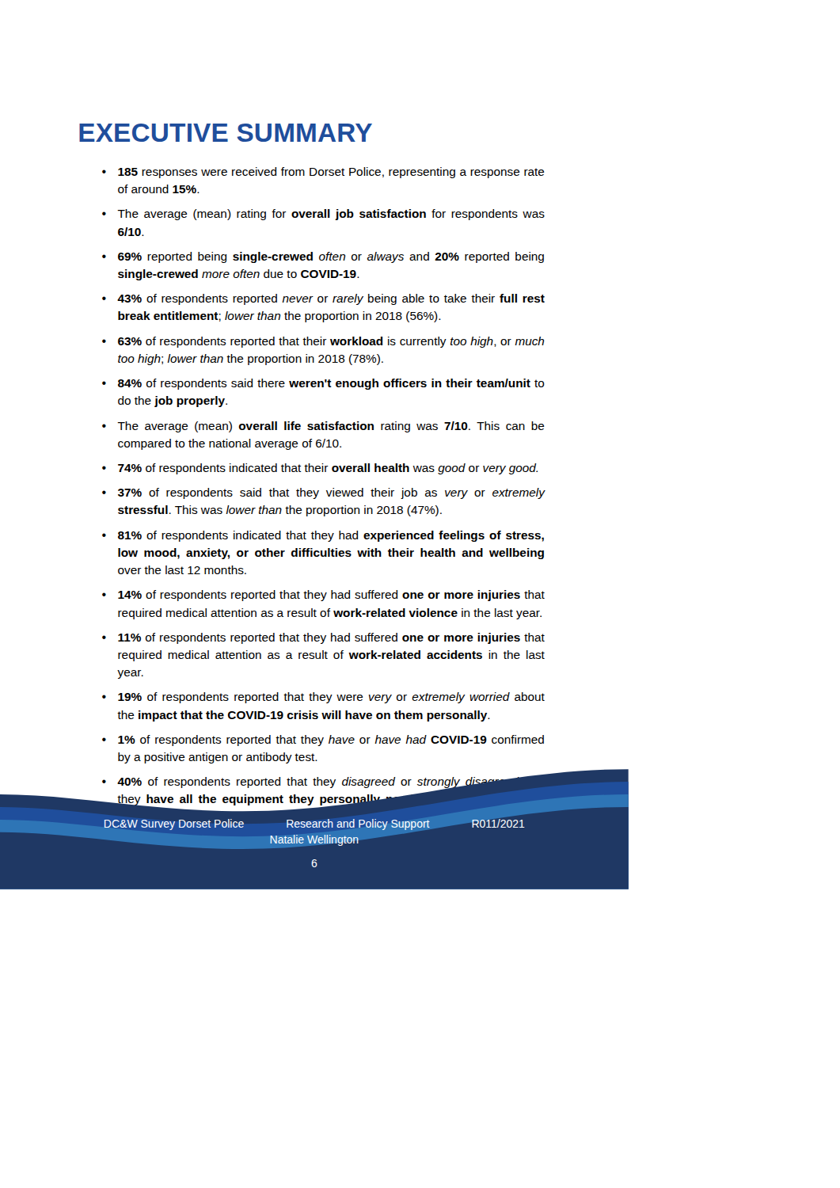EXECUTIVE SUMMARY
185 responses were received from Dorset Police, representing a response rate of around 15%.
The average (mean) rating for overall job satisfaction for respondents was 6/10.
69% reported being single-crewed often or always and 20% reported being single-crewed more often due to COVID-19.
43% of respondents reported never or rarely being able to take their full rest break entitlement; lower than the proportion in 2018 (56%).
63% of respondents reported that their workload is currently too high, or much too high; lower than the proportion in 2018 (78%).
84% of respondents said there weren't enough officers in their team/unit to do the job properly.
The average (mean) overall life satisfaction rating was 7/10. This can be compared to the national average of 6/10.
74% of respondents indicated that their overall health was good or very good.
37% of respondents said that they viewed their job as very or extremely stressful. This was lower than the proportion in 2018 (47%).
81% of respondents indicated that they had experienced feelings of stress, low mood, anxiety, or other difficulties with their health and wellbeing over the last 12 months.
14% of respondents reported that they had suffered one or more injuries that required medical attention as a result of work-related violence in the last year.
11% of respondents reported that they had suffered one or more injuries that required medical attention as a result of work-related accidents in the last year.
19% of respondents reported that they were very or extremely worried about the impact that the COVID-19 crisis will have on them personally.
1% of respondents reported that they have or have had COVID-19 confirmed by a positive antigen or antibody test.
40% of respondents reported that they disagreed or strongly disagreed that they have all the equipment they personally need to protect them from COVID-19 whilst at work.
DC&W Survey Dorset Police Research and Policy Support R011/2021
Natalie Wellington
6